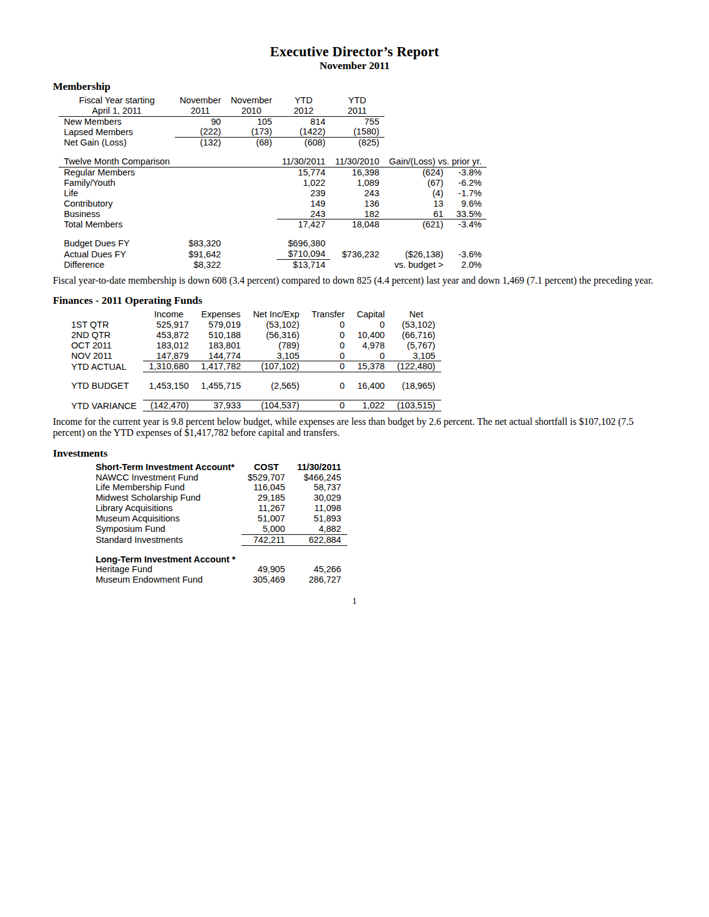Executive Director’s Report
November 2011
Membership
| Fiscal Year starting | November | November | YTD | YTD | | |
| April 1, 2011 | 2011 | 2010 | 2012 | 2011 | | |
| New Members | 90 | 105 | 814 | 755 | | |
| Lapsed Members | (222) | (173) | (1422) | (1580) | | |
| Net Gain (Loss) | (132) | (68) | (608) | (825) | | |
| Twelve Month Comparison | | | 11/30/2011 | 11/30/2010 | Gain/(Loss) vs. prior yr. |
| Regular Members | | | 15,774 | 16,398 | (624) | -3.8% |
| Family/Youth | | | 1,022 | 1,089 | (67) | -6.2% |
| Life | | | 239 | 243 | (4) | -1.7% |
| Contributory | | | 149 | 136 | 13 | 9.6% |
| Business | | | 243 | 182 | 61 | 33.5% |
| Total Members | | | 17,427 | 18,048 | (621) | -3.4% |
| Budget Dues FY | $83,320 | | $696,380 | | | |
| Actual Dues FY | $91,642 | | $710,094 | $736,232 | ($26,138) | -3.6% |
| Difference | $8,322 | | $13,714 | | vs. budget > | 2.0% |
Fiscal year-to-date membership is down 608 (3.4 percent) compared to down 825 (4.4 percent) last year and down 1,469 (7.1 percent) the preceding year.
Finances - 2011 Operating Funds
| | Income | Expenses | Net Inc/Exp | Transfer | Capital | Net |
| 1ST QTR | 525,917 | 579,019 | (53,102) | 0 | 0 | (53,102) |
| 2ND QTR | 453,872 | 510,188 | (56,316) | 0 | 10,400 | (66,716) |
| OCT 2011 | 183,012 | 183,801 | (789) | 0 | 4,978 | (5,767) |
| NOV 2011 | 147,879 | 144,774 | 3,105 | 0 | 0 | 3,105 |
| YTD ACTUAL | 1,310,680 | 1,417,782 | (107,102) | 0 | 15,378 | (122,480) |
| YTD BUDGET | 1,453,150 | 1,455,715 | (2,565) | 0 | 16,400 | (18,965) |
| YTD VARIANCE | (142,470) | 37,933 | (104,537) | 0 | 1,022 | (103,515) |
Income for the current year is 9.8 percent below budget, while expenses are less than budget by 2.6 percent. The net actual shortfall is $107,102 (7.5 percent) on the YTD expenses of $1,417,782 before capital and transfers.
Investments
| Short-Term Investment Account* | COST | 11/30/2011 |
| NAWCC Investment Fund | $529,707 | $466,245 |
| Life Membership Fund | 116,045 | 58,737 |
| Midwest Scholarship Fund | 29,185 | 30,029 |
| Library Acquisitions | 11,267 | 11,098 |
| Museum Acquisitions | 51,007 | 51,893 |
| Symposium Fund | 5,000 | 4,882 |
| Standard Investments | 742,211 | 622,884 |
| Long-Term Investment Account * | | |
| Heritage Fund | 49,905 | 45,266 |
| Museum Endowment Fund | 305,469 | 286,727 |
1